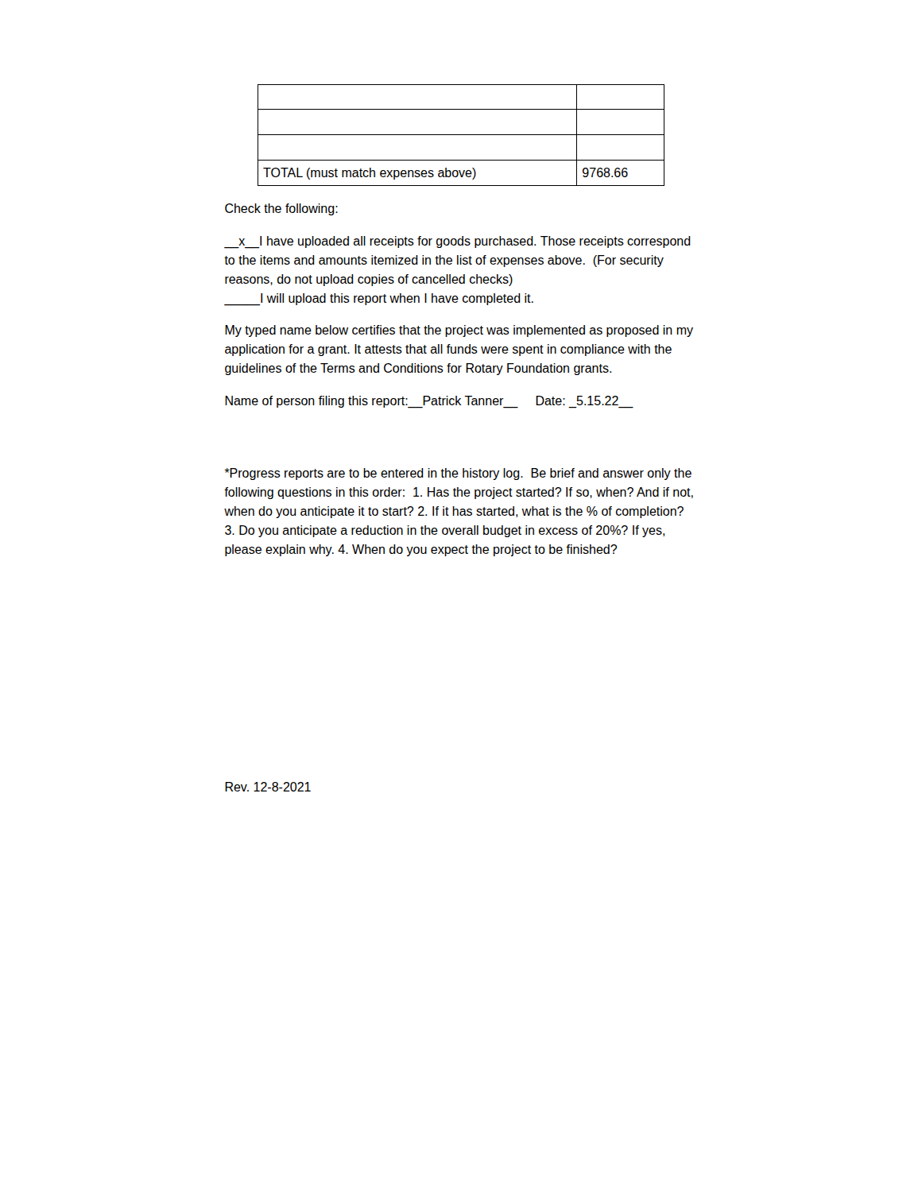| TOTAL (must match expenses above) | 9768.66 |
Check the following:
__x__I have uploaded all receipts for goods purchased. Those receipts correspond to the items and amounts itemized in the list of expenses above. (For security reasons, do not upload copies of cancelled checks)
_____I will upload this report when I have completed it.
My typed name below certifies that the project was implemented as proposed in my application for a grant. It attests that all funds were spent in compliance with the guidelines of the Terms and Conditions for Rotary Foundation grants.
Name of person filing this report:__Patrick Tanner__ Date: _5.15.22__
*Progress reports are to be entered in the history log. Be brief and answer only the following questions in this order: 1. Has the project started? If so, when? And if not, when do you anticipate it to start? 2. If it has started, what is the % of completion? 3. Do you anticipate a reduction in the overall budget in excess of 20%? If yes, please explain why. 4. When do you expect the project to be finished?
Rev. 12-8-2021